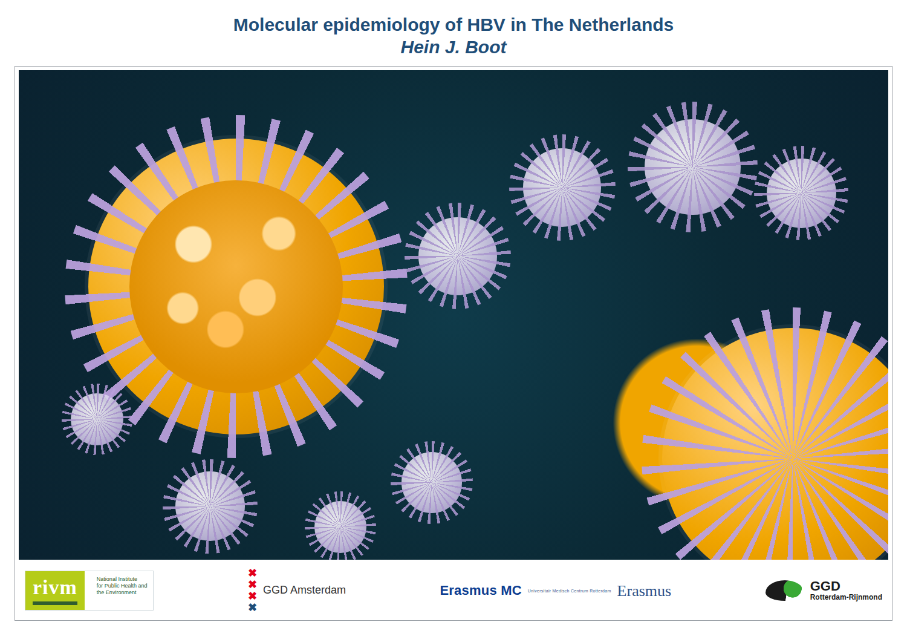Molecular epidemiology of HBV in The Netherlands Hein J. Boot
Stylized hepatitis B virus particles with surface spikes
rivm
National Institute
for Public Health and
the Environment
✖✖✖✖
GGD Amsterdam
Erasmus MC
Universitair Medisch Centrum Rotterdam
Erasmus
GGD
Rotterdam-Rijnmond